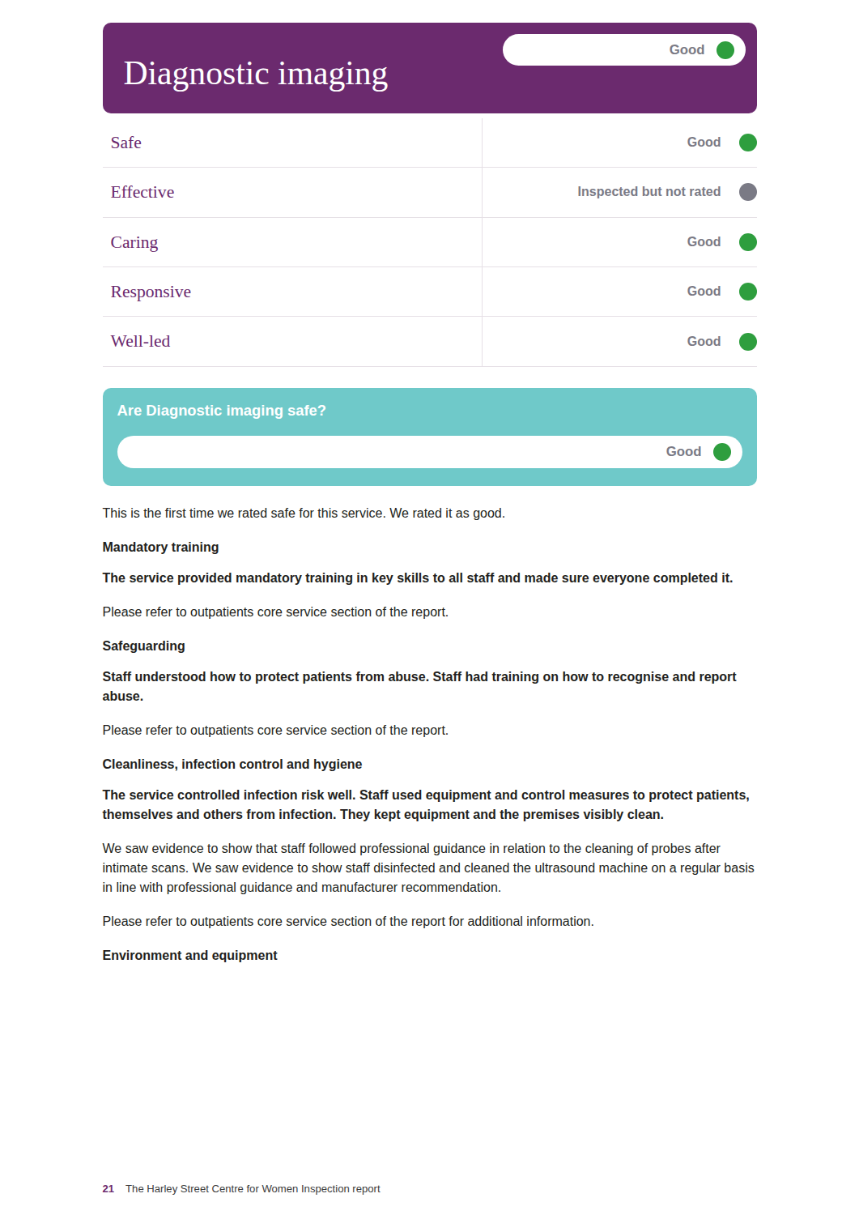Good
Diagnostic imaging
| Safe | Good |
| Effective | Inspected but not rated |
| Caring | Good |
| Responsive | Good |
| Well-led | Good |
Are Diagnostic imaging safe?
Good
This is the first time we rated safe for this service. We rated it as good.
Mandatory training
The service provided mandatory training in key skills to all staff and made sure everyone completed it.
Please refer to outpatients core service section of the report.
Safeguarding
Staff understood how to protect patients from abuse. Staff had training on how to recognise and report abuse.
Please refer to outpatients core service section of the report.
Cleanliness, infection control and hygiene
The service controlled infection risk well. Staff used equipment and control measures to protect patients, themselves and others from infection. They kept equipment and the premises visibly clean.
We saw evidence to show that staff followed professional guidance in relation to the cleaning of probes after intimate scans. We saw evidence to show staff disinfected and cleaned the ultrasound machine on a regular basis in line with professional guidance and manufacturer recommendation.
Please refer to outpatients core service section of the report for additional information.
Environment and equipment
21 The Harley Street Centre for Women Inspection report